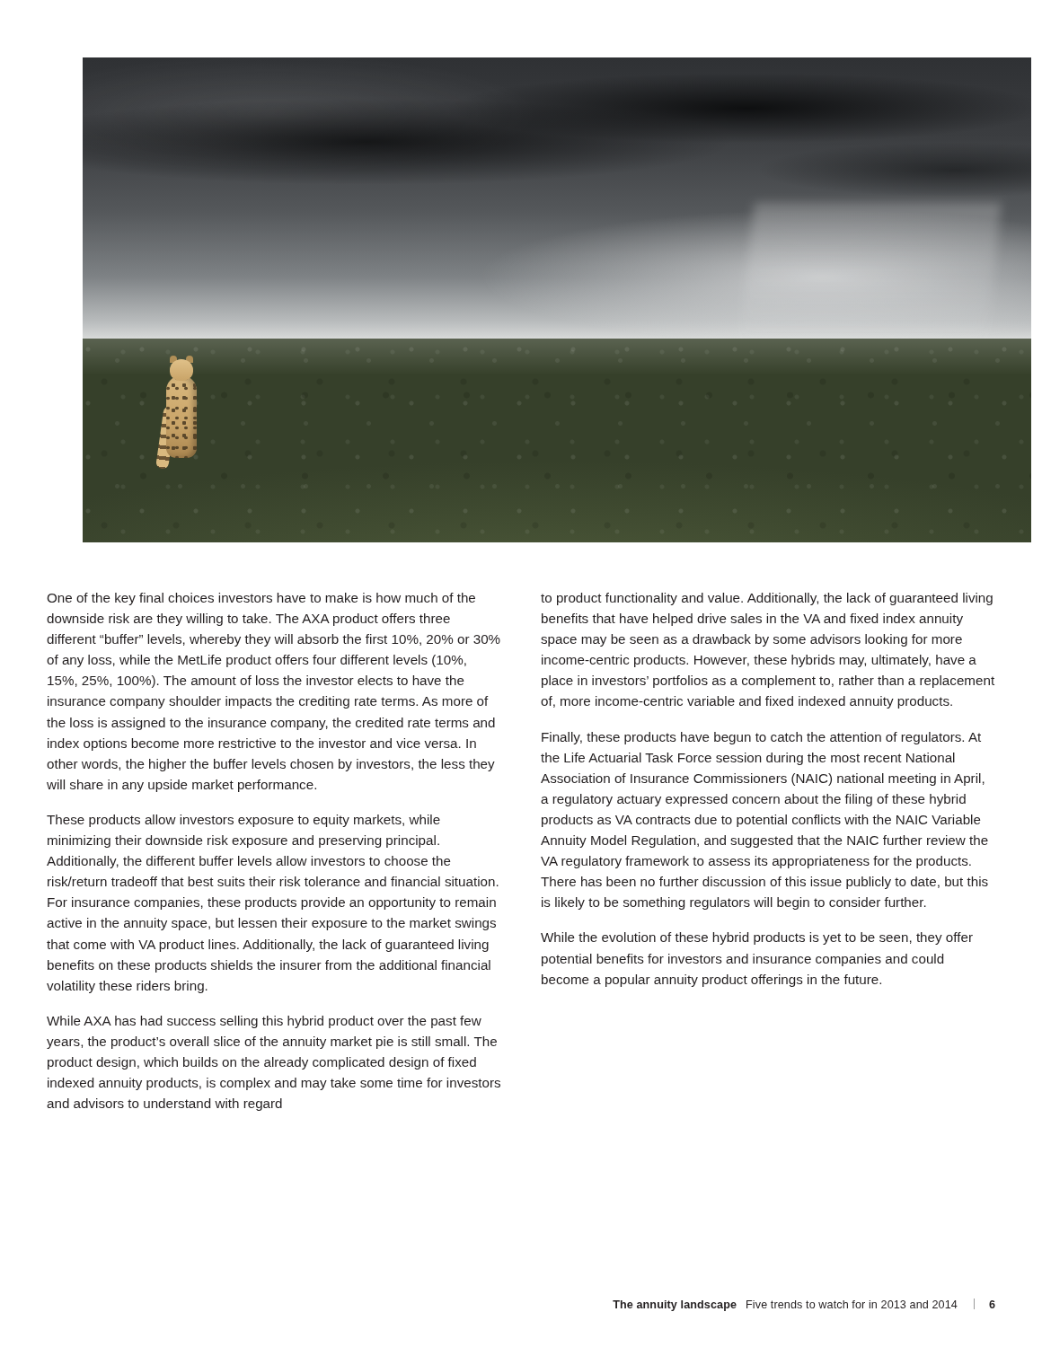One of the key final choices investors have to make is how much of the downside risk are they willing to take. The AXA product offers three different “buffer” levels, whereby they will absorb the first 10%, 20% or 30% of any loss, while the MetLife product offers four different levels (10%, 15%, 25%, 100%). The amount of loss the investor elects to have the insurance company shoulder impacts the crediting rate terms. As more of the loss is assigned to the insurance company, the credited rate terms and index options become more restrictive to the investor and vice versa. In other words, the higher the buffer levels chosen by investors, the less they will share in any upside market performance.
These products allow investors exposure to equity markets, while minimizing their downside risk exposure and preserving principal. Additionally, the different buffer levels allow investors to choose the risk/return tradeoff that best suits their risk tolerance and financial situation. For insurance companies, these products provide an opportunity to remain active in the annuity space, but lessen their exposure to the market swings that come with VA product lines. Additionally, the lack of guaranteed living benefits on these products shields the insurer from the additional financial volatility these riders bring.
While AXA has had success selling this hybrid product over the past few years, the product’s overall slice of the annuity market pie is still small. The product design, which builds on the already complicated design of fixed indexed annuity products, is complex and may take some time for investors and advisors to understand with regard
to product functionality and value. Additionally, the lack of guaranteed living benefits that have helped drive sales in the VA and fixed index annuity space may be seen as a drawback by some advisors looking for more income-centric products. However, these hybrids may, ultimately, have a place in investors’ portfolios as a complement to, rather than a replacement of, more income-centric variable and fixed indexed annuity products.
Finally, these products have begun to catch the attention of regulators. At the Life Actuarial Task Force session during the most recent National Association of Insurance Commissioners (NAIC) national meeting in April, a regulatory actuary expressed concern about the filing of these hybrid products as VA contracts due to potential conflicts with the NAIC Variable Annuity Model Regulation, and suggested that the NAIC further review the VA regulatory framework to assess its appropriateness for the products. There has been no further discussion of this issue publicly to date, but this is likely to be something regulators will begin to consider further.
While the evolution of these hybrid products is yet to be seen, they offer potential benefits for investors and insurance companies and could become a popular annuity product offerings in the future.
The annuity landscape Five trends to watch for in 2013 and 2014 6